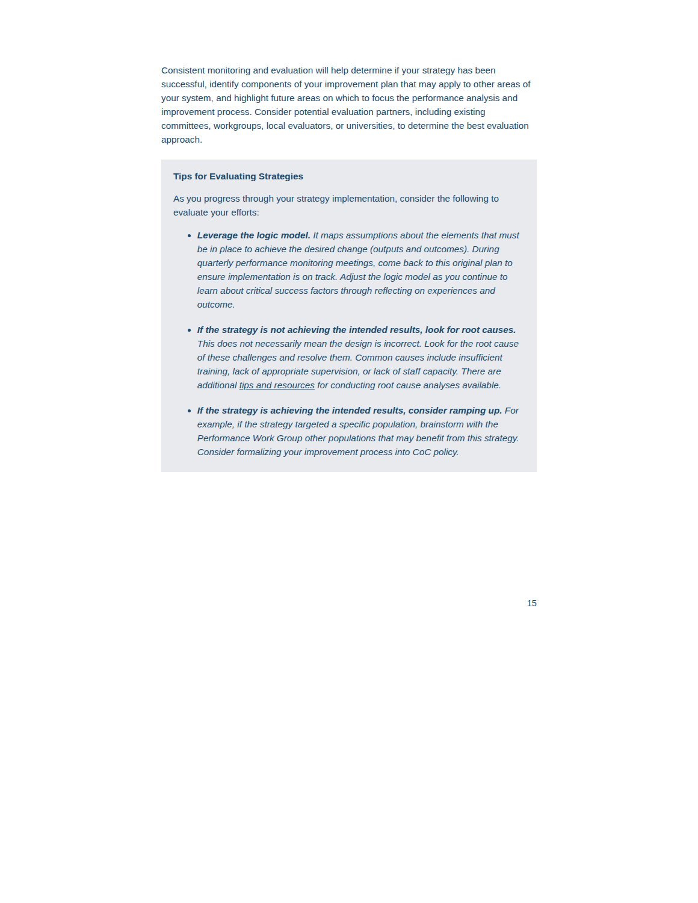Consistent monitoring and evaluation will help determine if your strategy has been successful, identify components of your improvement plan that may apply to other areas of your system, and highlight future areas on which to focus the performance analysis and improvement process. Consider potential evaluation partners, including existing committees, workgroups, local evaluators, or universities, to determine the best evaluation approach.
Tips for Evaluating Strategies
As you progress through your strategy implementation, consider the following to evaluate your efforts:
Leverage the logic model. It maps assumptions about the elements that must be in place to achieve the desired change (outputs and outcomes). During quarterly performance monitoring meetings, come back to this original plan to ensure implementation is on track. Adjust the logic model as you continue to learn about critical success factors through reflecting on experiences and outcome.
If the strategy is not achieving the intended results, look for root causes. This does not necessarily mean the design is incorrect. Look for the root cause of these challenges and resolve them. Common causes include insufficient training, lack of appropriate supervision, or lack of staff capacity. There are additional tips and resources for conducting root cause analyses available.
If the strategy is achieving the intended results, consider ramping up. For example, if the strategy targeted a specific population, brainstorm with the Performance Work Group other populations that may benefit from this strategy. Consider formalizing your improvement process into CoC policy.
15